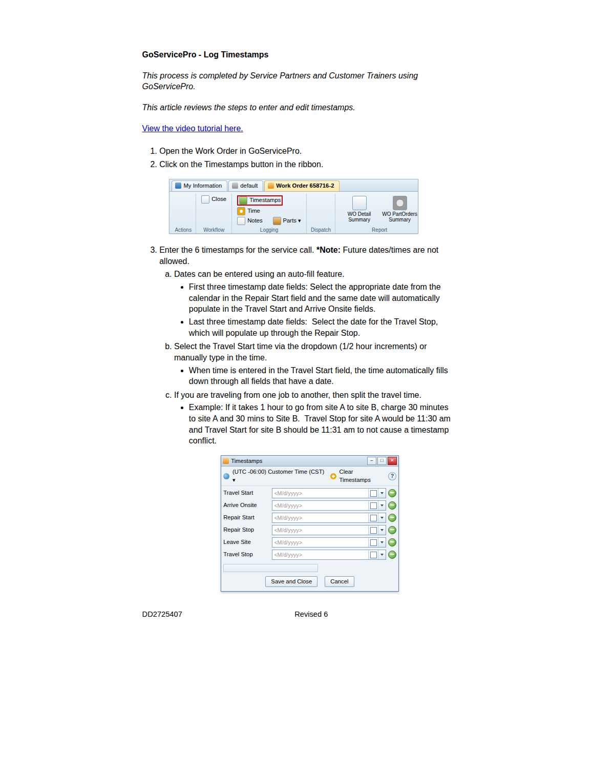GoServicePro - Log Timestamps
This process is completed by Service Partners and Customer Trainers using GoServicePro.
This article reviews the steps to enter and edit timestamps.
View the video tutorial here.
Open the Work Order in GoServicePro.
Click on the Timestamps button in the ribbon.
My Information
default
Work Order 658716-2
Actions
Close
Workflow
Timestamps
Time
Notes Parts ▾
Logging
Dispatch
WO Detail Summary
WO PartOrders Summary
Report
Enter the 6 timestamps for the service call. *Note: Future dates/times are not allowed.
Dates can be entered using an auto-fill feature.
First three timestamp date fields: Select the appropriate date from the calendar in the Repair Start field and the same date will automatically populate in the Travel Start and Arrive Onsite fields.
Last three timestamp date fields: Select the date for the Travel Stop, which will populate up through the Repair Stop.
Select the Travel Start time via the dropdown (1/2 hour increments) or manually type in the time.
When time is entered in the Travel Start field, the time automatically fills down through all fields that have a date.
If you are traveling from one job to another, then split the travel time.
Example: If it takes 1 hour to go from site A to site B, charge 30 minutes to site A and 30 mins to Site B. Travel Stop for site A would be 11:30 am and Travel Start for site B should be 11:31 am to not cause a timestamp conflict.
Timestamps
–
□
✕
(UTC -06:00) Customer Time (CST) ▾ Clear Timestamps ?
Travel Start
<M/d/yyyy>
Arrive Onsite
<M/d/yyyy>
Repair Start
<M/d/yyyy>
Repair Stop
<M/d/yyyy>
Leave Site
<M/d/yyyy>
Travel Stop
<M/d/yyyy>
Save and Close
Cancel
DD2725407
Revised 6